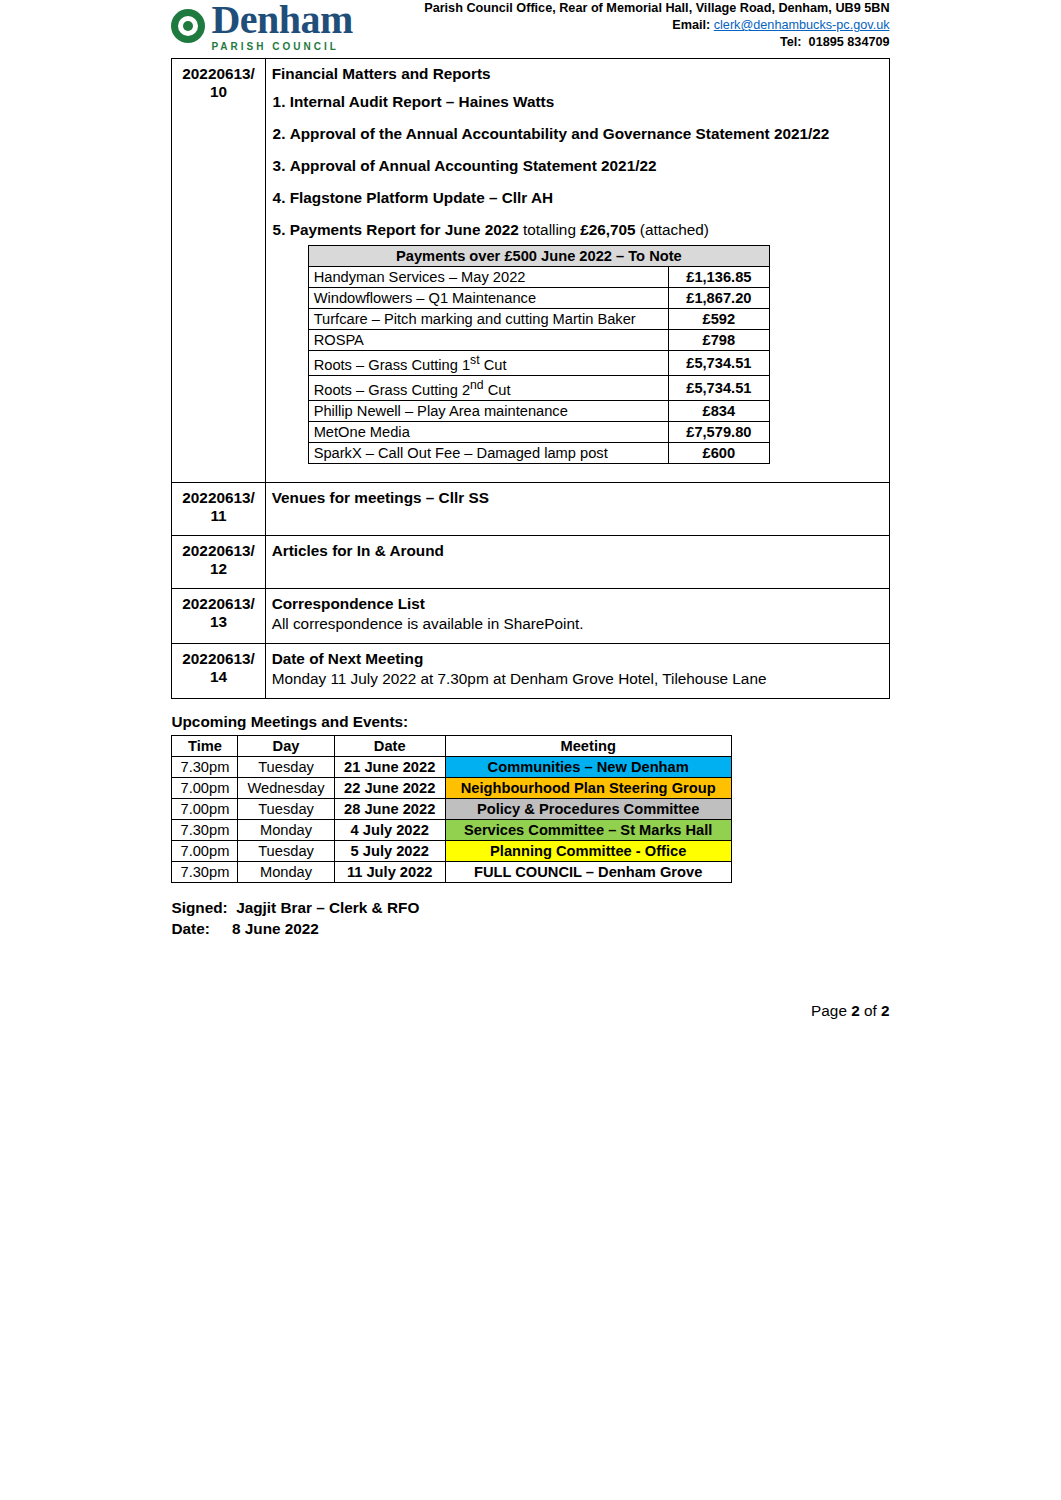Denham
PARISH COUNCIL
Parish Council Office, Rear of Memorial Hall, Village Road, Denham, UB9 5BN
Email: clerk@denhambucks-pc.gov.uk
Tel: 01895 834709
| 20220613/ 10 | Financial Matters and Reports Internal Audit Report – Haines Watts Approval of the Annual Accountability and Governance Statement 2021/22 Approval of Annual Accounting Statement 2021/22 Flagstone Platform Update – Cllr AH Payments Report for June 2022 totalling £26,705 (attached) / Payments over £500 June 2022 – To Note / / --- / / Handyman Services – May 2022 / £1,136.85 / / Windowflowers – Q1 Maintenance / £1,867.20 / / Turfcare – Pitch marking and cutting Martin Baker / £592 / / ROSPA / £798 / / Roots – Grass Cutting 1 st Cut / £5,734.51 / / Roots – Grass Cutting 2 nd Cut / £5,734.51 / / Phillip Newell – Play Area maintenance / £834 / / MetOne Media / £7,579.80 / / SparkX – Call Out Fee – Damaged lamp post / £600 / |
| 20220613/ 11 | Venues for meetings – Cllr SS |
| 20220613/ 12 | Articles for In & Around |
| 20220613/ 13 | Correspondence List All correspondence is available in SharePoint. |
| 20220613/ 14 | Date of Next Meeting Monday 11 July 2022 at 7.30pm at Denham Grove Hotel, Tilehouse Lane |
Upcoming Meetings and Events:
| Time | Day | Date | Meeting |
| --- | --- | --- | --- |
| 7.30pm | Tuesday | 21 June 2022 | Communities – New Denham |
| 7.00pm | Wednesday | 22 June 2022 | Neighbourhood Plan Steering Group |
| 7.00pm | Tuesday | 28 June 2022 | Policy & Procedures Committee |
| 7.30pm | Monday | 4 July 2022 | Services Committee – St Marks Hall |
| 7.00pm | Tuesday | 5 July 2022 | Planning Committee - Office |
| 7.30pm | Monday | 11 July 2022 | FULL COUNCIL – Denham Grove |
Signed: Jagjit Brar – Clerk & RFO
Date: 8 June 2022
Page 2 of 2